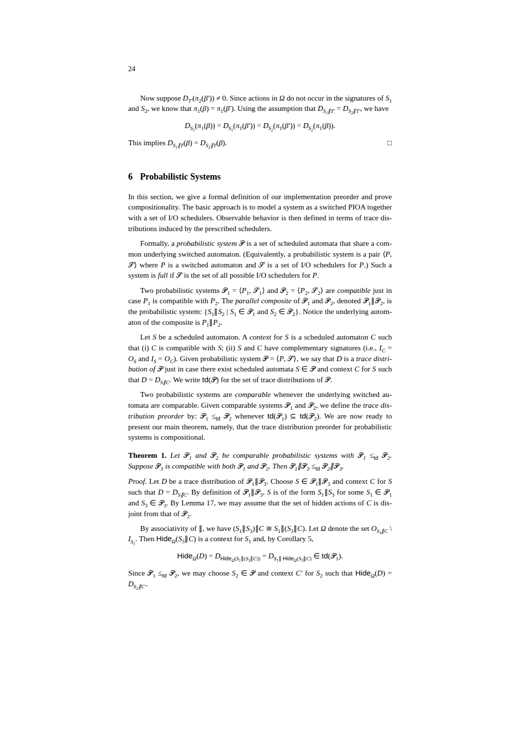24
Now suppose DT′(π2(β′)) ≠ 0. Since actions in Ω do not occur in the signatures of S1 and S2, we know that π1(β) = π1(β′). Using the assumption that DS1∥T′ = DS2∥T′, we have
DS1(π1(β)) = DS1(π1(β′)) = DS2(π1(β′)) = DS2(π1(β)).
This implies DS1∥T(β) = DS2∥T(β). □
6 Probabilistic Systems
In this section, we give a formal definition of our implementation preorder and prove compositionality. The basic approach is to model a system as a switched PIOA together with a set of I/O schedulers. Observable behavior is then defined in terms of trace distributions induced by the prescribed schedulers.
Formally, a probabilistic system 𝒫 is a set of scheduled automata that share a common underlying switched automaton. (Equivalently, a probabilistic system is a pair ⟨P, 𝒮⟩ where P is a switched automaton and 𝒮 is a set of I/O schedulers for P.) Such a system is full if 𝒮 is the set of all possible I/O schedulers for P.
Two probabilistic systems 𝒫1 = ⟨P1, 𝒮1⟩ and 𝒫2 = ⟨P2, 𝒮2⟩ are compatible just in case P1 is compatible with P2. The parallel composite of 𝒫1 and 𝒫2, denoted 𝒫1∥𝒫2, is the probabilistic system: {S1∥S2 | S1 ∈ 𝒫1 and S2 ∈ 𝒫2}. Notice the underlying automaton of the composite is P1∥P2.
Let S be a scheduled automaton. A context for S is a scheduled automaton C such that (i) C is compatible with S; (ii) S and C have complementary signatures (i.e., IC = OS and IS = OC). Given probabilistic system 𝒫 = ⟨P, 𝒮⟩, we say that D is a trace distribution of 𝒫 just in case there exist scheduled automata S ∈ 𝒫 and context C for S such that D = DS∥C. We write td(𝒫) for the set of trace distributions of 𝒫.
Two probabilistic systems are comparable whenever the underlying switched automata are comparable. Given comparable systems 𝒫1 and 𝒫2, we define the trace distribution preorder by: 𝒫1 ≤td 𝒫2 whenever td(𝒫1) ⊆ td(𝒫2). We are now ready to present our main theorem, namely, that the trace distribution preorder for probabilistic systems is compositional.
Theorem 1. Let 𝒫1 and 𝒫2 be comparable probabilistic systems with 𝒫1 ≤td 𝒫2. Suppose 𝒫3 is compatible with both 𝒫1 and 𝒫2. Then 𝒫1∥𝒫3 ≤td 𝒫2∥𝒫3.
Proof. Let D be a trace distribution of 𝒫1∥𝒫3. Choose S ∈ 𝒫1∥𝒫3 and context C for S such that D = DS∥C. By definition of 𝒫1∥𝒫3, S is of the form S1∥S3 for some S1 ∈ 𝒫1 and S3 ∈ 𝒫3. By Lemma 17, we may assume that the set of hidden actions of C is disjoint from that of 𝒫2.
By associativity of ∥, we have (S1∥S3)∥C ≅ S1∥(S3∥C). Let Ω denote the set OS3∥C \ IS1. Then HideΩ(S3∥C) is a context for S1 and, by Corollary 5,
HideΩ(D) = DHideΩ(S1∥(S3∥C)) = DS1∥ HideΩ(S3∥C) ∈ td(𝒫1).
Since 𝒫1 ≤td 𝒫2, we may choose S2 ∈ 𝒫 and context C′ for S2 such that HideΩ(D) = DS2∥C′.